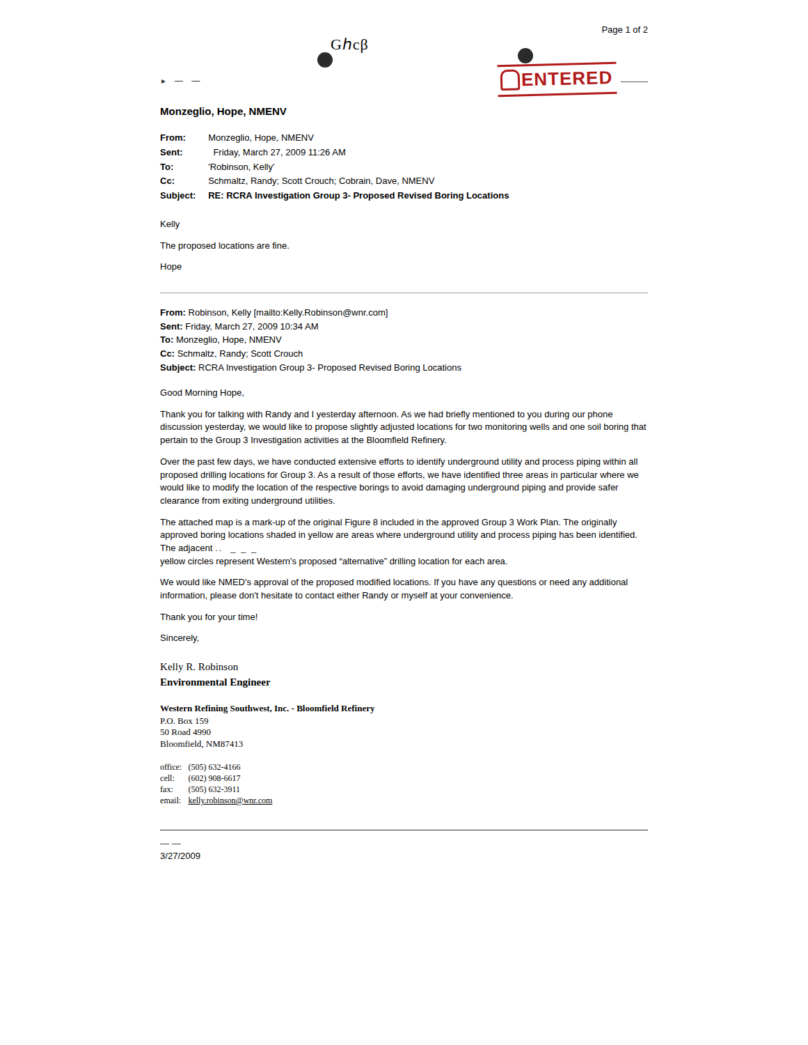Page 1 of 2
▸ — — Gℎcβ ENTERED
Monzeglio, Hope, NMENV
| From: | Monzeglio, Hope, NMENV |
| Sent: | Friday, March 27, 2009 11:26 AM |
| To: | 'Robinson, Kelly' |
| Cc: | Schmaltz, Randy; Scott Crouch; Cobrain, Dave, NMENV |
| Subject: | RE: RCRA Investigation Group 3- Proposed Revised Boring Locations |
Kelly
The proposed locations are fine.
Hope
From: Robinson, Kelly [mailto:Kelly.Robinson@wnr.com]
Sent: Friday, March 27, 2009 10:34 AM
To: Monzeglio, Hope, NMENV
Cc: Schmaltz, Randy; Scott Crouch
Subject: RCRA Investigation Group 3- Proposed Revised Boring Locations
Good Morning Hope,
Thank you for talking with Randy and I yesterday afternoon. As we had briefly mentioned to you during our phone discussion yesterday, we would like to propose slightly adjusted locations for two monitoring wells and one soil boring that pertain to the Group 3 Investigation activities at the Bloomfield Refinery.
Over the past few days, we have conducted extensive efforts to identify underground utility and process piping within all proposed drilling locations for Group 3. As a result of those efforts, we have identified three areas in particular where we would like to modify the location of the respective borings to avoid damaging underground piping and provide safer clearance from exiting underground utilities.
The attached map is a mark-up of the original Figure 8 included in the approved Group 3 Work Plan. The originally approved boring locations shaded in yellow are areas where underground utility and process piping has been identified. The adjacent .. _ _ _
yellow circles represent Western's proposed “alternative” drilling location for each area.
We would like NMED's approval of the proposed modified locations. If you have any questions or need any additional information, please don't hesitate to contact either Randy or myself at your convenience.
Thank you for your time!
Sincerely,
Kelly R. Robinson
Environmental Engineer
Western Refining Southwest, Inc. - Bloomfield Refinery
P.O. Box 159
50 Road 4990
Bloomfield, NM87413
office:(505) 632-4166
cell:(602) 908-6617
fax:(505) 632-3911
email: kelly.robinson@wnr.com
— —
3/27/2009